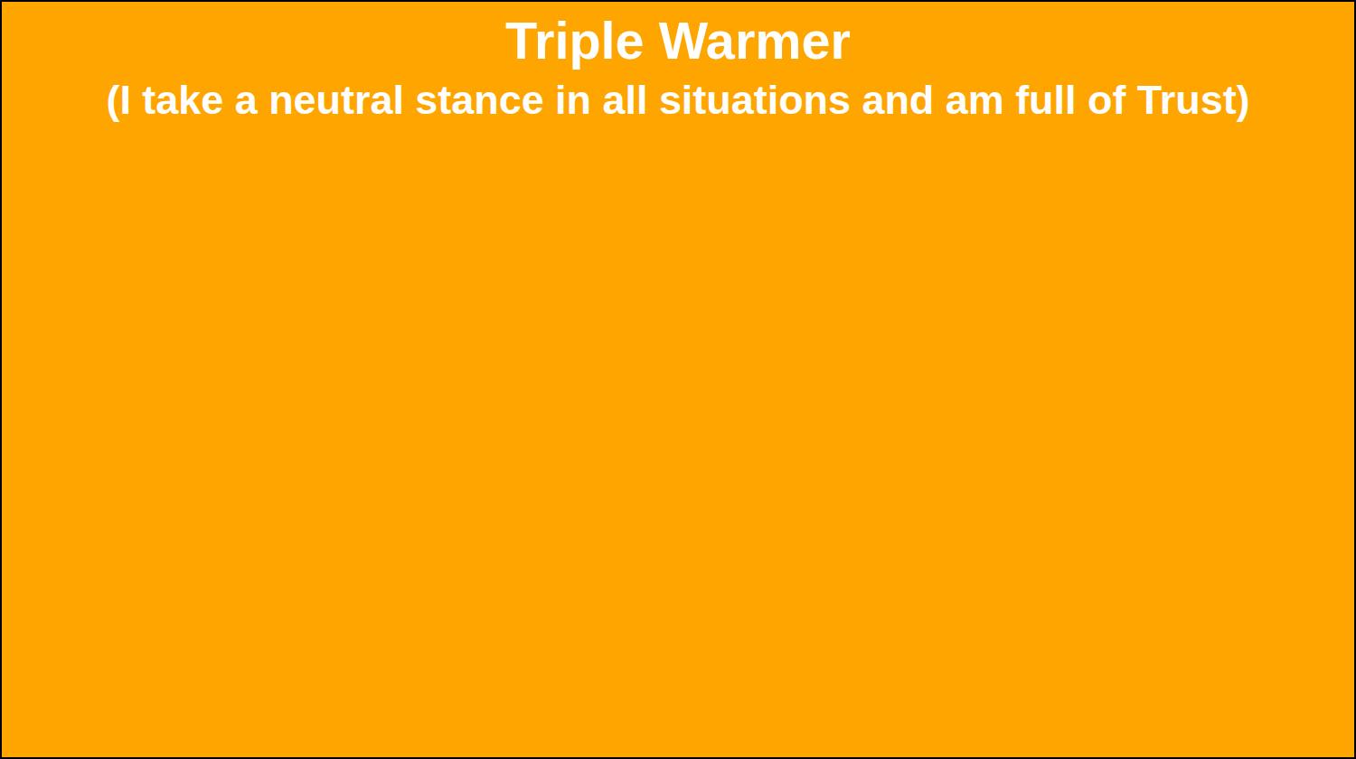Triple Warmer (I take a neutral stance in all situations and am full of Trust)